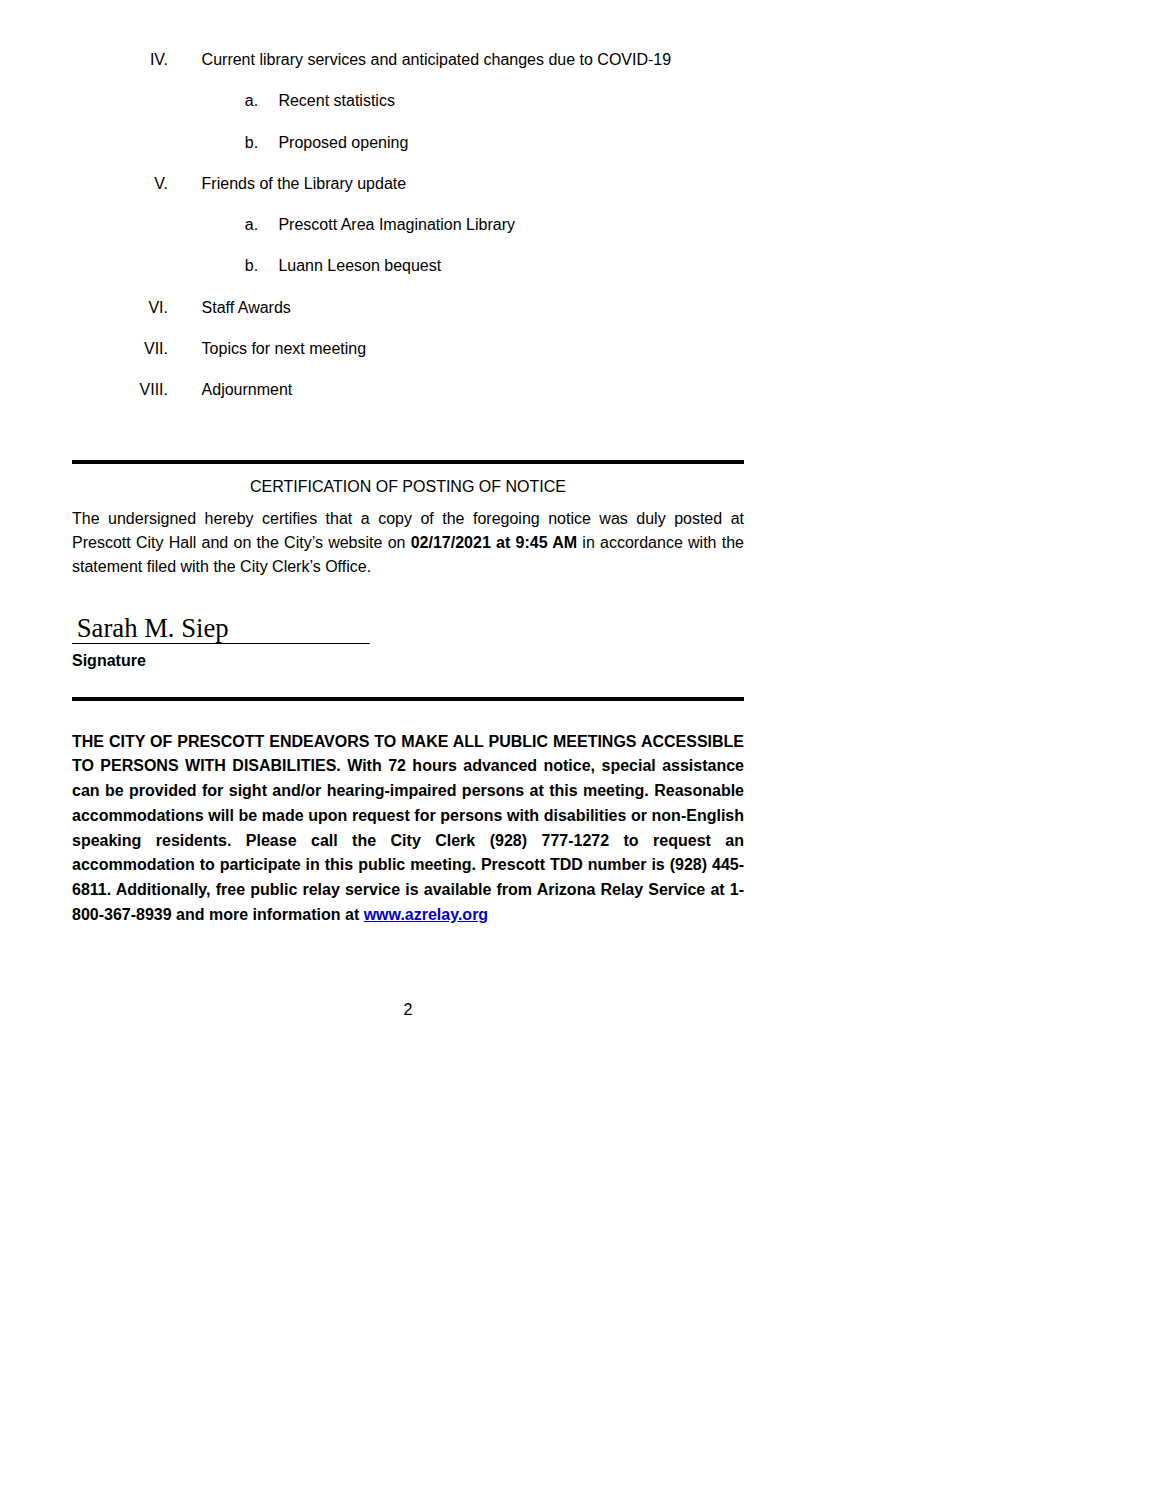IV. Current library services and anticipated changes due to COVID-19
a. Recent statistics
b. Proposed opening
V. Friends of the Library update
a. Prescott Area Imagination Library
b. Luann Leeson bequest
VI. Staff Awards
VII. Topics for next meeting
VIII. Adjournment
CERTIFICATION OF POSTING OF NOTICE
The undersigned hereby certifies that a copy of the foregoing notice was duly posted at Prescott City Hall and on the City’s website on 02/17/2021 at 9:45 AM in accordance with the statement filed with the City Clerk’s Office.
Sarah M. Siep
Signature
THE CITY OF PRESCOTT ENDEAVORS TO MAKE ALL PUBLIC MEETINGS ACCESSIBLE TO PERSONS WITH DISABILITIES. With 72 hours advanced notice, special assistance can be provided for sight and/or hearing-impaired persons at this meeting. Reasonable accommodations will be made upon request for persons with disabilities or non-English speaking residents. Please call the City Clerk (928) 777-1272 to request an accommodation to participate in this public meeting. Prescott TDD number is (928) 445-6811. Additionally, free public relay service is available from Arizona Relay Service at 1-800-367-8939 and more information at www.azrelay.org
2